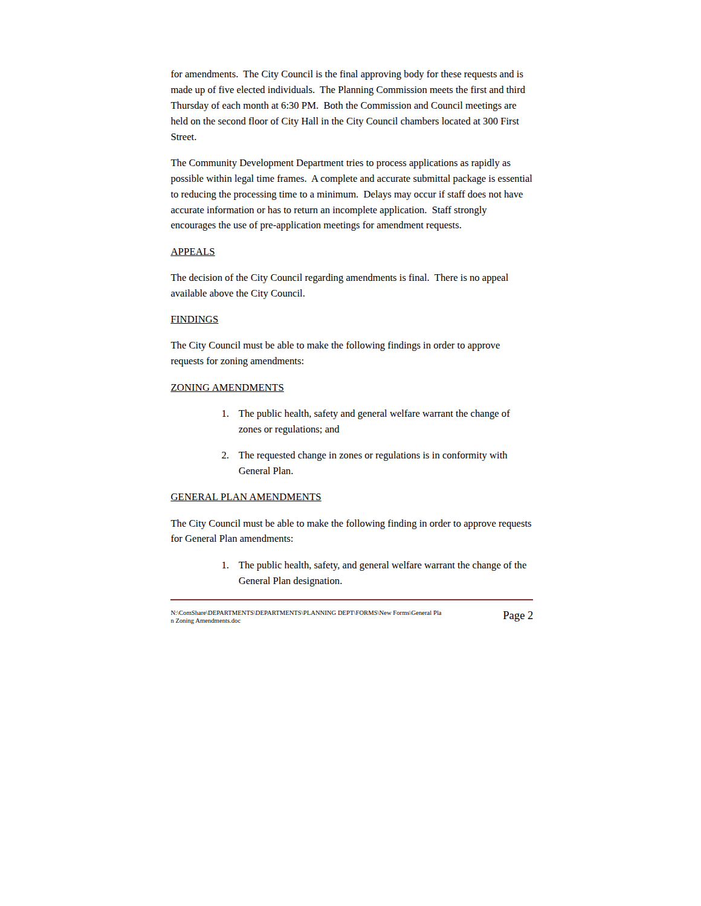for amendments. The City Council is the final approving body for these requests and is made up of five elected individuals. The Planning Commission meets the first and third Thursday of each month at 6:30 PM. Both the Commission and Council meetings are held on the second floor of City Hall in the City Council chambers located at 300 First Street.
The Community Development Department tries to process applications as rapidly as possible within legal time frames. A complete and accurate submittal package is essential to reducing the processing time to a minimum. Delays may occur if staff does not have accurate information or has to return an incomplete application. Staff strongly encourages the use of pre-application meetings for amendment requests.
APPEALS
The decision of the City Council regarding amendments is final. There is no appeal available above the City Council.
FINDINGS
The City Council must be able to make the following findings in order to approve requests for zoning amendments:
ZONING AMENDMENTS
The public health, safety and general welfare warrant the change of zones or regulations; and
The requested change in zones or regulations is in conformity with General Plan.
GENERAL PLAN AMENDMENTS
The City Council must be able to make the following finding in order to approve requests for General Plan amendments:
The public health, safety, and general welfare warrant the change of the General Plan designation.
N:\ComShare\DEPARTMENTS\DEPARTMENTS\PLANNING DEPT\FORMS\New Forms\General Plan Zoning Amendments.doc
Page 2